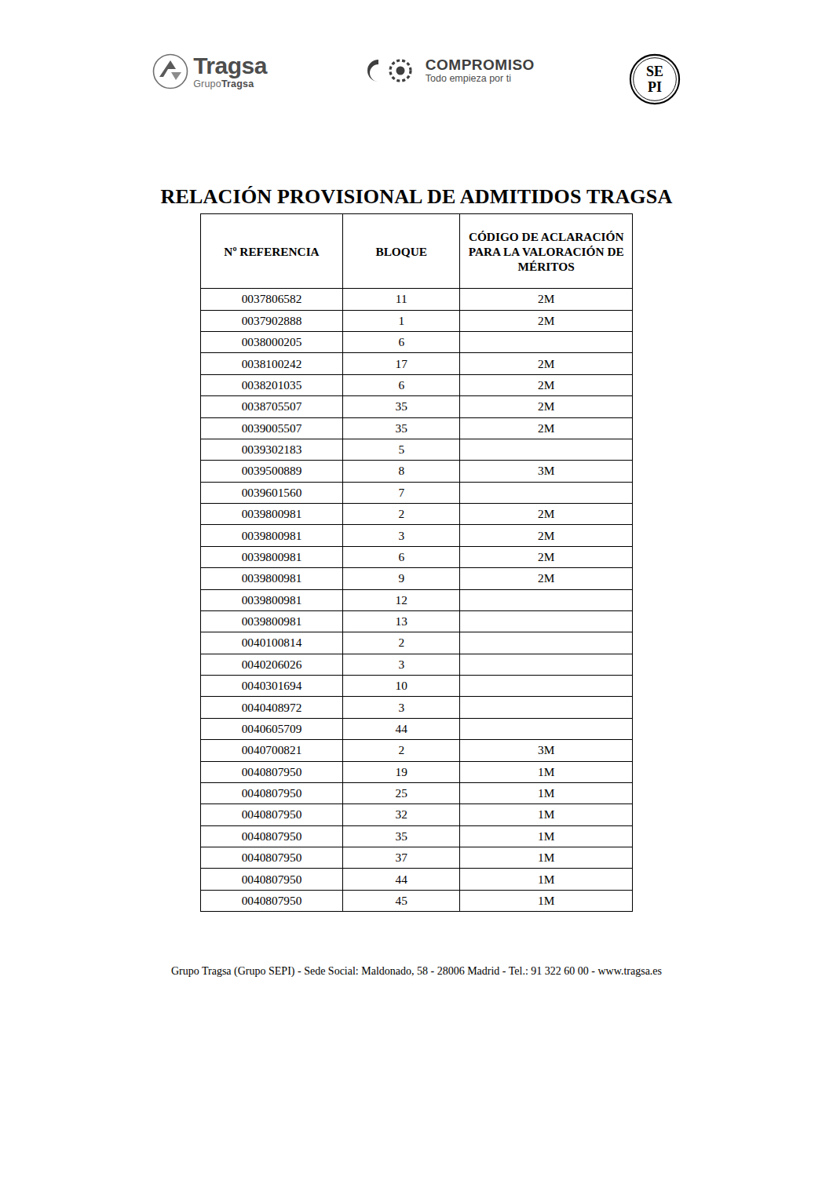Tragsa
GrupoTragsa
COMPROMISO
Todo empieza por ti
SE PI
RELACIÓN PROVISIONAL DE ADMITIDOS TRAGSA
| Nº REFERENCIA | BLOQUE | CÓDIGO DE ACLARACIÓN PARA LA VALORACIÓN DE MÉRITOS |
| --- | --- | --- |
| 0037806582 | 11 | 2M |
| 0037902888 | 1 | 2M |
| 0038000205 | 6 | |
| 0038100242 | 17 | 2M |
| 0038201035 | 6 | 2M |
| 0038705507 | 35 | 2M |
| 0039005507 | 35 | 2M |
| 0039302183 | 5 | |
| 0039500889 | 8 | 3M |
| 0039601560 | 7 | |
| 0039800981 | 2 | 2M |
| 0039800981 | 3 | 2M |
| 0039800981 | 6 | 2M |
| 0039800981 | 9 | 2M |
| 0039800981 | 12 | |
| 0039800981 | 13 | |
| 0040100814 | 2 | |
| 0040206026 | 3 | |
| 0040301694 | 10 | |
| 0040408972 | 3 | |
| 0040605709 | 44 | |
| 0040700821 | 2 | 3M |
| 0040807950 | 19 | 1M |
| 0040807950 | 25 | 1M |
| 0040807950 | 32 | 1M |
| 0040807950 | 35 | 1M |
| 0040807950 | 37 | 1M |
| 0040807950 | 44 | 1M |
| 0040807950 | 45 | 1M |
Grupo Tragsa (Grupo SEPI) - Sede Social: Maldonado, 58 - 28006 Madrid - Tel.: 91 322 60 00 - www.tragsa.es